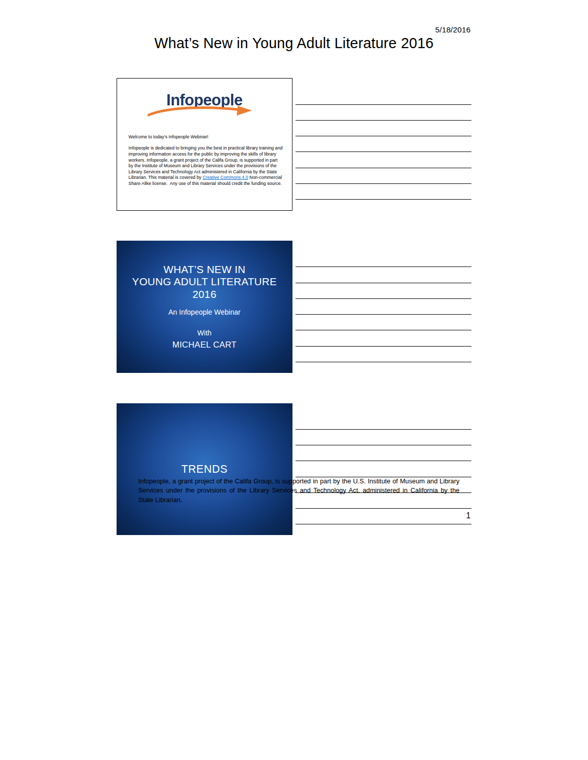5/18/2016
What’s New in Young Adult Literature 2016
Info people
Welcome to today’s Infopeople Webinar!
Infopeople is dedicated to bringing you the best in practical library training and improving information access for the public by improving the skills of library workers. Infopeople, a grant project of the Califa Group, is supported in part by the Institute of Museum and Library Services under the provisions of the Library Services and Technology Act administered in California by the State Librarian. This material is covered by Creative Commons 4.0 Non-commercial Share Alike license. Any use of this material should credit the funding source.
WHAT’S NEW IN
YOUNG ADULT LITERATURE
2016
An Infopeople Webinar
With
MICHAEL CART
TRENDS
Infopeople, a grant project of the Califa Group, is supported in part by the U.S. Institute of Museum and Library Services under the provisions of the Library Services and Technology Act, administered in California by the State Librarian.
1